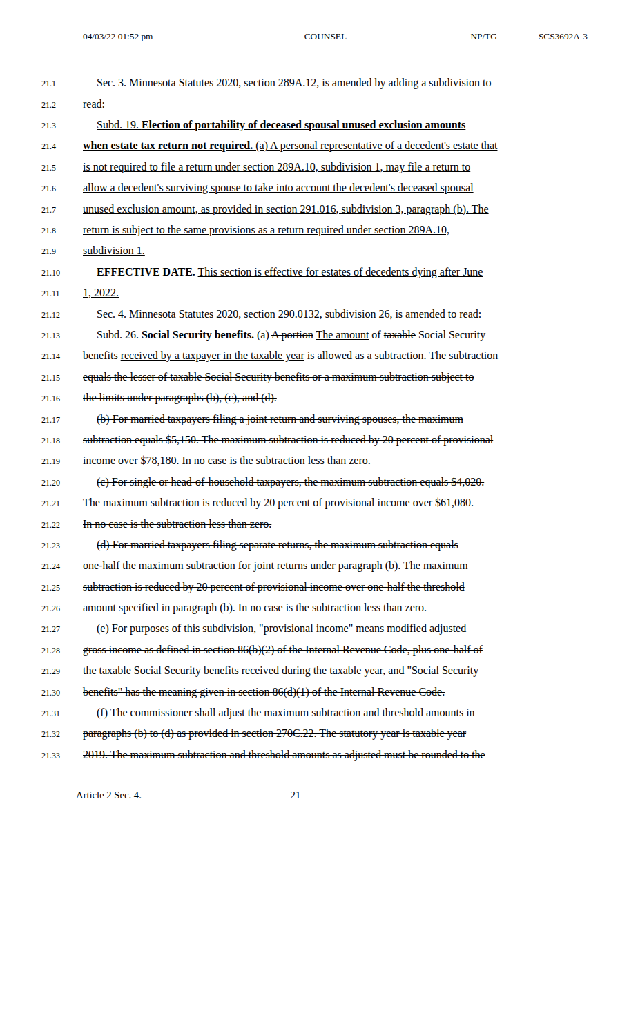04/03/22 01:52 pm COUNSEL NP/TG SCS3692A-3
21.1 Sec. 3. Minnesota Statutes 2020, section 289A.12, is amended by adding a subdivision to
21.2 read:
21.3 Subd. 19. Election of portability of deceased spousal unused exclusion amounts
21.4 when estate tax return not required. (a) A personal representative of a decedent's estate that
21.5 is not required to file a return under section 289A.10, subdivision 1, may file a return to
21.6 allow a decedent's surviving spouse to take into account the decedent's deceased spousal
21.7 unused exclusion amount, as provided in section 291.016, subdivision 3, paragraph (b). The
21.8 return is subject to the same provisions as a return required under section 289A.10,
21.9 subdivision 1.
21.10 EFFECTIVE DATE. This section is effective for estates of decedents dying after June
21.111, 2022.
21.12 Sec. 4. Minnesota Statutes 2020, section 290.0132, subdivision 26, is amended to read:
21.13 Subd. 26. Social Security benefits. (a) A portion The amount of taxable Social Security
21.14 benefits received by a taxpayer in the taxable year is allowed as a subtraction. The subtraction
21.15 equals the lesser of taxable Social Security benefits or a maximum subtraction subject to
21.16 the limits under paragraphs (b), (c), and (d).
21.17 (b) For married taxpayers filing a joint return and surviving spouses, the maximum
21.18 subtraction equals $5,150. The maximum subtraction is reduced by 20 percent of provisional
21.19 income over $78,180. In no case is the subtraction less than zero.
21.20 (c) For single or head-of-household taxpayers, the maximum subtraction equals $4,020.
21.21 The maximum subtraction is reduced by 20 percent of provisional income over $61,080.
21.22 In no case is the subtraction less than zero.
21.23 (d) For married taxpayers filing separate returns, the maximum subtraction equals
21.24 one-half the maximum subtraction for joint returns under paragraph (b). The maximum
21.25 subtraction is reduced by 20 percent of provisional income over one-half the threshold
21.26 amount specified in paragraph (b). In no case is the subtraction less than zero.
21.27 (e) For purposes of this subdivision, "provisional income" means modified adjusted
21.28 gross income as defined in section 86(b)(2) of the Internal Revenue Code, plus one-half of
21.29 the taxable Social Security benefits received during the taxable year, and "Social Security
21.30 benefits" has the meaning given in section 86(d)(1) of the Internal Revenue Code.
21.31 (f) The commissioner shall adjust the maximum subtraction and threshold amounts in
21.32 paragraphs (b) to (d) as provided in section 270C.22. The statutory year is taxable year
21.332019. The maximum subtraction and threshold amounts as adjusted must be rounded to the
Article 2 Sec. 4. 21